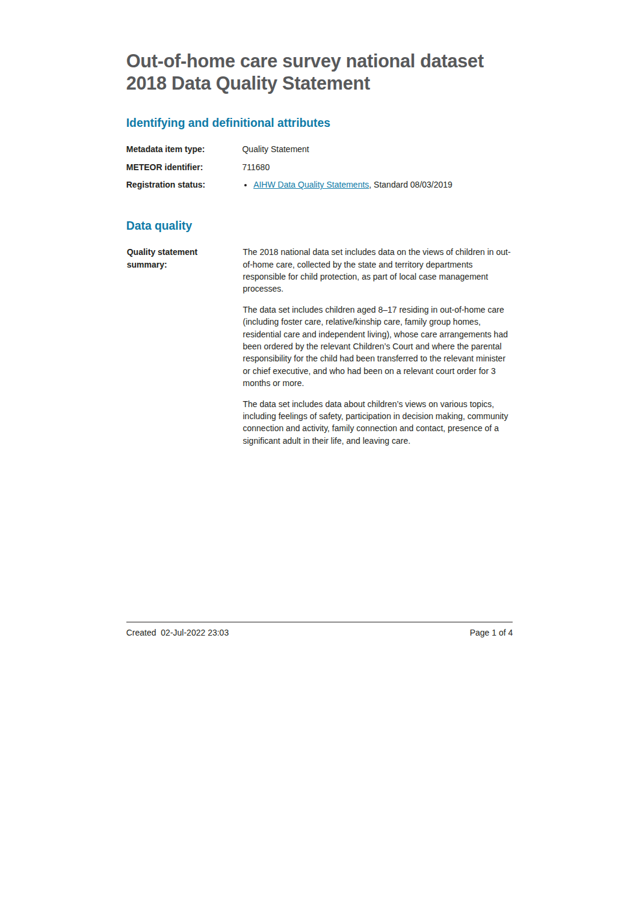Out-of-home care survey national dataset 2018 Data Quality Statement
Identifying and definitional attributes
| Metadata item type: | Quality Statement |
| METEOR identifier: | 711680 |
| Registration status: | AIHW Data Quality Statements , Standard 08/03/2019 |
Data quality
| Quality statement summary: | The 2018 national data set includes data on the views of children in out-of-home care, collected by the state and territory departments responsible for child protection, as part of local case management processes. The data set includes children aged 8–17 residing in out-of-home care (including foster care, relative/kinship care, family group homes, residential care and independent living), whose care arrangements had been ordered by the relevant Children’s Court and where the parental responsibility for the child had been transferred to the relevant minister or chief executive, and who had been on a relevant court order for 3 months or more. The data set includes data about children’s views on various topics, including feelings of safety, participation in decision making, community connection and activity, family connection and contact, presence of a significant adult in their life, and leaving care. |
Created 02-Jul-2022 23:03
Page 1 of 4